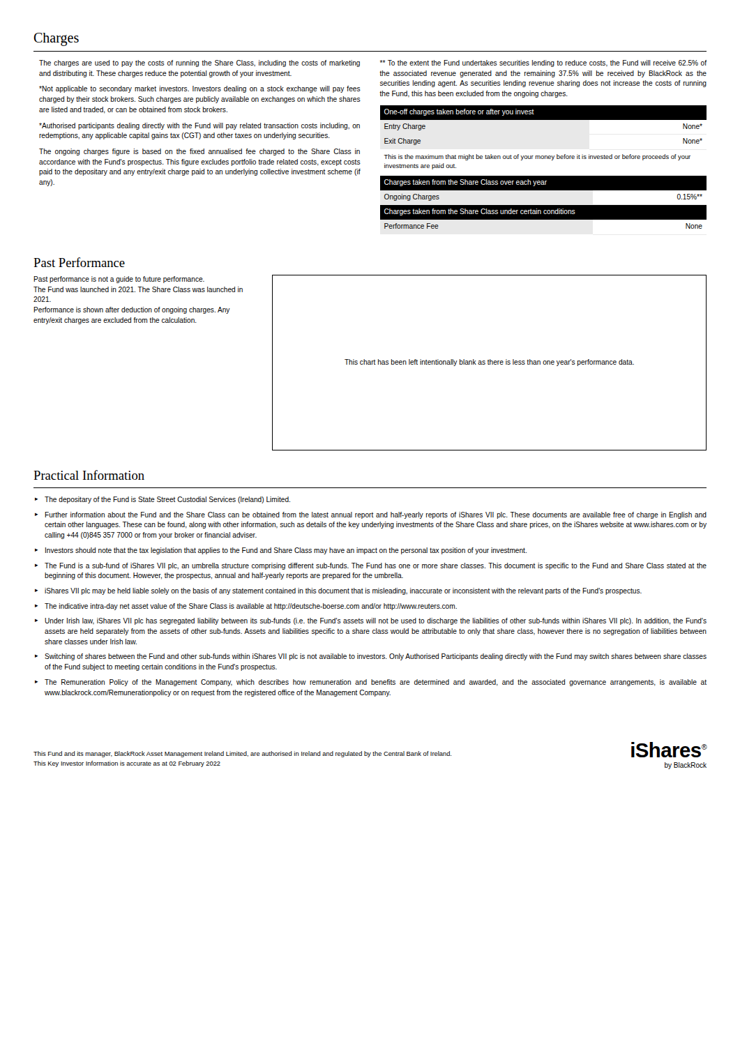Charges
The charges are used to pay the costs of running the Share Class, including the costs of marketing and distributing it. These charges reduce the potential growth of your investment.
*Not applicable to secondary market investors. Investors dealing on a stock exchange will pay fees charged by their stock brokers. Such charges are publicly available on exchanges on which the shares are listed and traded, or can be obtained from stock brokers.
*Authorised participants dealing directly with the Fund will pay related transaction costs including, on redemptions, any applicable capital gains tax (CGT) and other taxes on underlying securities.
The ongoing charges figure is based on the fixed annualised fee charged to the Share Class in accordance with the Fund's prospectus. This figure excludes portfolio trade related costs, except costs paid to the depositary and any entry/exit charge paid to an underlying collective investment scheme (if any).
** To the extent the Fund undertakes securities lending to reduce costs, the Fund will receive 62.5% of the associated revenue generated and the remaining 37.5% will be received by BlackRock as the securities lending agent. As securities lending revenue sharing does not increase the costs of running the Fund, this has been excluded from the ongoing charges.
| One-off charges taken before or after you invest |
| Entry Charge | None* |
| Exit Charge | None* |
This is the maximum that might be taken out of your money before it is invested or before proceeds of your investments are paid out.
| Charges taken from the Share Class over each year |
| Ongoing Charges | 0.15%** |
| Charges taken from the Share Class under certain conditions |
| Performance Fee | None |
Past Performance
Past performance is not a guide to future performance.
The Fund was launched in 2021. The Share Class was launched in 2021.
Performance is shown after deduction of ongoing charges. Any entry/exit charges are excluded from the calculation.
This chart has been left intentionally blank as there is less than one year's performance data.
Practical Information
The depositary of the Fund is State Street Custodial Services (Ireland) Limited.
Further information about the Fund and the Share Class can be obtained from the latest annual report and half-yearly reports of iShares VII plc. These documents are available free of charge in English and certain other languages. These can be found, along with other information, such as details of the key underlying investments of the Share Class and share prices, on the iShares website at www.ishares.com or by calling +44 (0)845 357 7000 or from your broker or financial adviser.
Investors should note that the tax legislation that applies to the Fund and Share Class may have an impact on the personal tax position of your investment.
The Fund is a sub-fund of iShares VII plc, an umbrella structure comprising different sub-funds. The Fund has one or more share classes. This document is specific to the Fund and Share Class stated at the beginning of this document. However, the prospectus, annual and half-yearly reports are prepared for the umbrella.
iShares VII plc may be held liable solely on the basis of any statement contained in this document that is misleading, inaccurate or inconsistent with the relevant parts of the Fund's prospectus.
The indicative intra-day net asset value of the Share Class is available at http://deutsche-boerse.com and/or http://www.reuters.com.
Under Irish law, iShares VII plc has segregated liability between its sub-funds (i.e. the Fund's assets will not be used to discharge the liabilities of other sub-funds within iShares VII plc). In addition, the Fund's assets are held separately from the assets of other sub-funds. Assets and liabilities specific to a share class would be attributable to only that share class, however there is no segregation of liabilities between share classes under Irish law.
Switching of shares between the Fund and other sub-funds within iShares VII plc is not available to investors. Only Authorised Participants dealing directly with the Fund may switch shares between share classes of the Fund subject to meeting certain conditions in the Fund's prospectus.
The Remuneration Policy of the Management Company, which describes how remuneration and benefits are determined and awarded, and the associated governance arrangements, is available at www.blackrock.com/Remunerationpolicy or on request from the registered office of the Management Company.
This Fund and its manager, BlackRock Asset Management Ireland Limited, are authorised in Ireland and regulated by the Central Bank of Ireland.
This Key Investor Information is accurate as at 02 February 2022
iShares®
by BlackRock